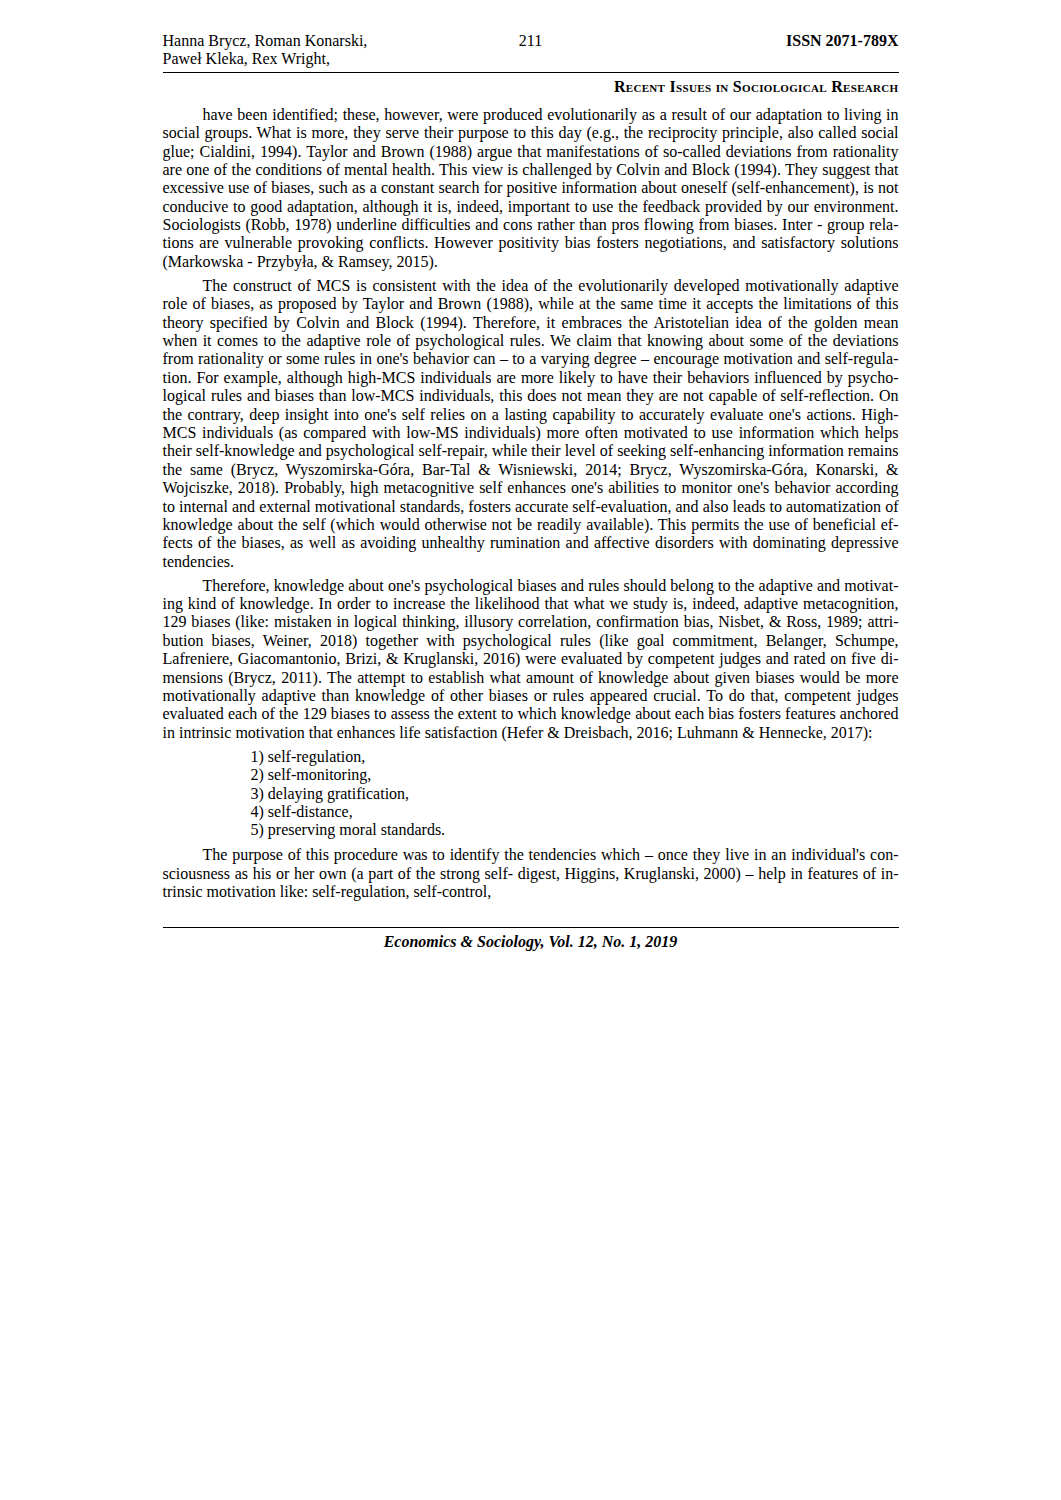Hanna Brycz, Roman Konarski,
Paweł Kleka, Rex Wright,
211
ISSN 2071-789X
Recent Issues in Sociological Research
have been identified; these, however, were produced evolutionarily as a result of our adaptation to living in social groups. What is more, they serve their purpose to this day (e.g., the reciprocity principle, also called social glue; Cialdini, 1994). Taylor and Brown (1988) argue that manifestations of so-called deviations from rationality are one of the conditions of mental health. This view is challenged by Colvin and Block (1994). They suggest that excessive use of biases, such as a constant search for positive information about oneself (self-enhancement), is not conducive to good adaptation, although it is, indeed, important to use the feedback provided by our environment. Sociologists (Robb, 1978) underline difficulties and cons rather than pros flowing from biases. Inter - group relations are vulnerable provoking conflicts. However positivity bias fosters negotiations, and satisfactory solutions (Markowska - Przybyła, & Ramsey, 2015).
The construct of MCS is consistent with the idea of the evolutionarily developed motivationally adaptive role of biases, as proposed by Taylor and Brown (1988), while at the same time it accepts the limitations of this theory specified by Colvin and Block (1994). Therefore, it embraces the Aristotelian idea of the golden mean when it comes to the adaptive role of psychological rules. We claim that knowing about some of the deviations from rationality or some rules in one's behavior can – to a varying degree – encourage motivation and self-regulation. For example, although high-MCS individuals are more likely to have their behaviors influenced by psychological rules and biases than low-MCS individuals, this does not mean they are not capable of self-reflection. On the contrary, deep insight into one's self relies on a lasting capability to accurately evaluate one's actions. High-MCS individuals (as compared with low-MS individuals) more often motivated to use information which helps their self-knowledge and psychological self-repair, while their level of seeking self-enhancing information remains the same (Brycz, Wyszomirska-Góra, Bar-Tal & Wisniewski, 2014; Brycz, Wyszomirska-Góra, Konarski, & Wojciszke, 2018). Probably, high metacognitive self enhances one's abilities to monitor one's behavior according to internal and external motivational standards, fosters accurate self-evaluation, and also leads to automatization of knowledge about the self (which would otherwise not be readily available). This permits the use of beneficial effects of the biases, as well as avoiding unhealthy rumination and affective disorders with dominating depressive tendencies.
Therefore, knowledge about one's psychological biases and rules should belong to the adaptive and motivating kind of knowledge. In order to increase the likelihood that what we study is, indeed, adaptive metacognition, 129 biases (like: mistaken in logical thinking, illusory correlation, confirmation bias, Nisbet, & Ross, 1989; attribution biases, Weiner, 2018) together with psychological rules (like goal commitment, Belanger, Schumpe, Lafreniere, Giacomantonio, Brizi, & Kruglanski, 2016) were evaluated by competent judges and rated on five dimensions (Brycz, 2011). The attempt to establish what amount of knowledge about given biases would be more motivationally adaptive than knowledge of other biases or rules appeared crucial. To do that, competent judges evaluated each of the 129 biases to assess the extent to which knowledge about each bias fosters features anchored in intrinsic motivation that enhances life satisfaction (Hefer & Dreisbach, 2016; Luhmann & Hennecke, 2017):
1) self-regulation,
2) self-monitoring,
3) delaying gratification,
4) self-distance,
5) preserving moral standards.
The purpose of this procedure was to identify the tendencies which – once they live in an individual's consciousness as his or her own (a part of the strong self- digest, Higgins, Kruglanski, 2000) – help in features of intrinsic motivation like: self-regulation, self-control,
Economics & Sociology, Vol. 12, No. 1, 2019